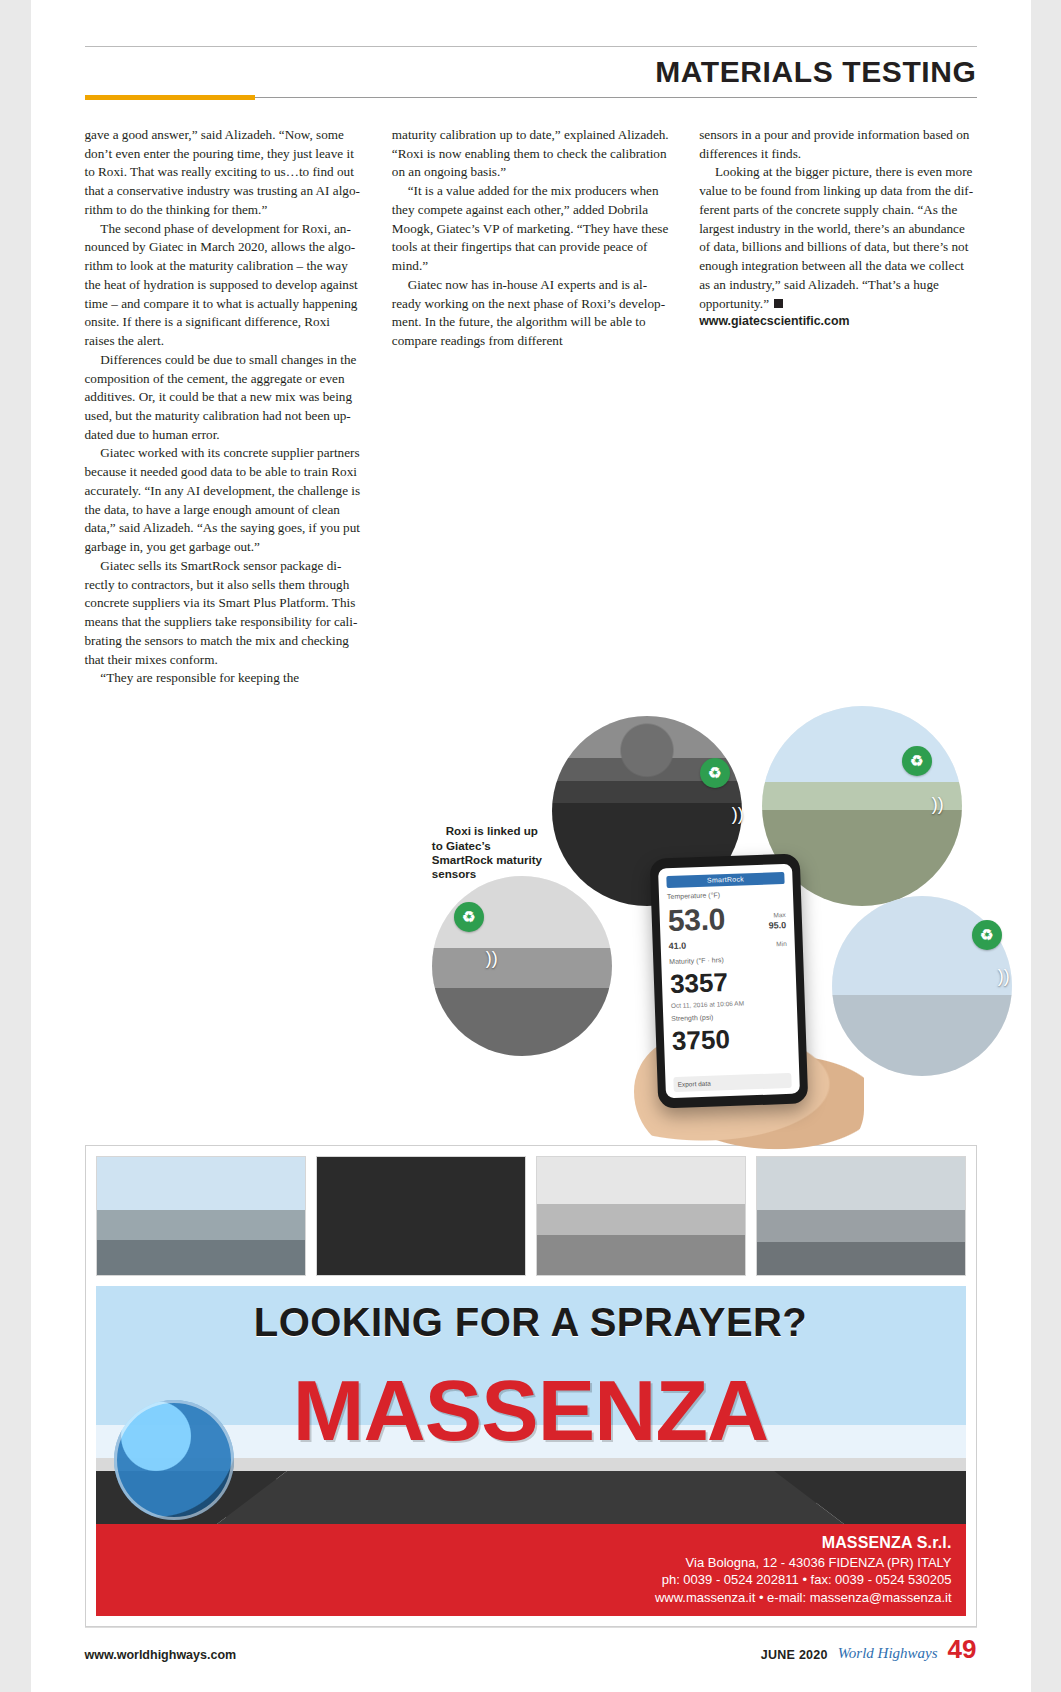MATERIALS TESTING
gave a good answer,” said Alizadeh. “Now, some don’t even enter the pouring time, they just leave it to Roxi. That was really exciting to us…to find out that a conservative industry was trusting an AI algorithm to do the thinking for them.”
The second phase of development for Roxi, announced by Giatec in March 2020, allows the algorithm to look at the maturity calibration – the way the heat of hydration is supposed to develop against time – and compare it to what is actually happening onsite. If there is a significant difference, Roxi raises the alert.
Differences could be due to small changes in the composition of the cement, the aggregate or even additives. Or, it could be that a new mix was being used, but the maturity calibration had not been updated due to human error.
Giatec worked with its concrete supplier partners because it needed good data to be able to train Roxi accurately. “In any AI development, the challenge is the data, to have a large enough amount of clean data,” said Alizadeh. “As the saying goes, if you put garbage in, you get garbage out.”
Giatec sells its SmartRock sensor package directly to contractors, but it also sells them through concrete suppliers via its Smart Plus Platform. This means that the suppliers take responsibility for calibrating the sensors to match the mix and checking that their mixes conform.
“They are responsible for keeping the
maturity calibration up to date,” explained Alizadeh. “Roxi is now enabling them to check the calibration on an ongoing basis.”
“It is a value added for the mix producers when they compete against each other,” added Dobrila Moogk, Giatec’s VP of marketing. “They have these tools at their fingertips that can provide peace of mind.”
Giatec now has in-house AI experts and is already working on the next phase of Roxi’s development. In the future, the algorithm will be able to compare readings from different
sensors in a pour and provide information based on differences it finds.
Looking at the bigger picture, there is even more value to be found from linking up data from the different parts of the concrete supply chain. “As the largest industry in the world, there’s an abundance of data, billions and billions of data, but there’s not enough integration between all the data we collect as an industry,” said Alizadeh. “That’s a huge opportunity.”
www.giatecscientific.com
Roxi is linked up to Giatec’s SmartRock maturity sensors
♻
))
♻
))
♻
))
♻
))
SmartRock
Temperature (°F)
53.0
Max
95.0
41.0
Min
Maturity (°F · hrs)
3357
Oct 11, 2016 at 10:06 AM
Strength (psi)
3750
Export data
LOOKING FOR A SPRAYER?
MASSENZA
MASSENZA S.r.l.
Via Bologna, 12 - 43036 FIDENZA (PR) ITALY
ph: 0039 - 0524 202811 • fax: 0039 - 0524 530205
www.massenza.it • e-mail: massenza@massenza.it
www.worldhighways.com
JUNE 2020
World Highways
49